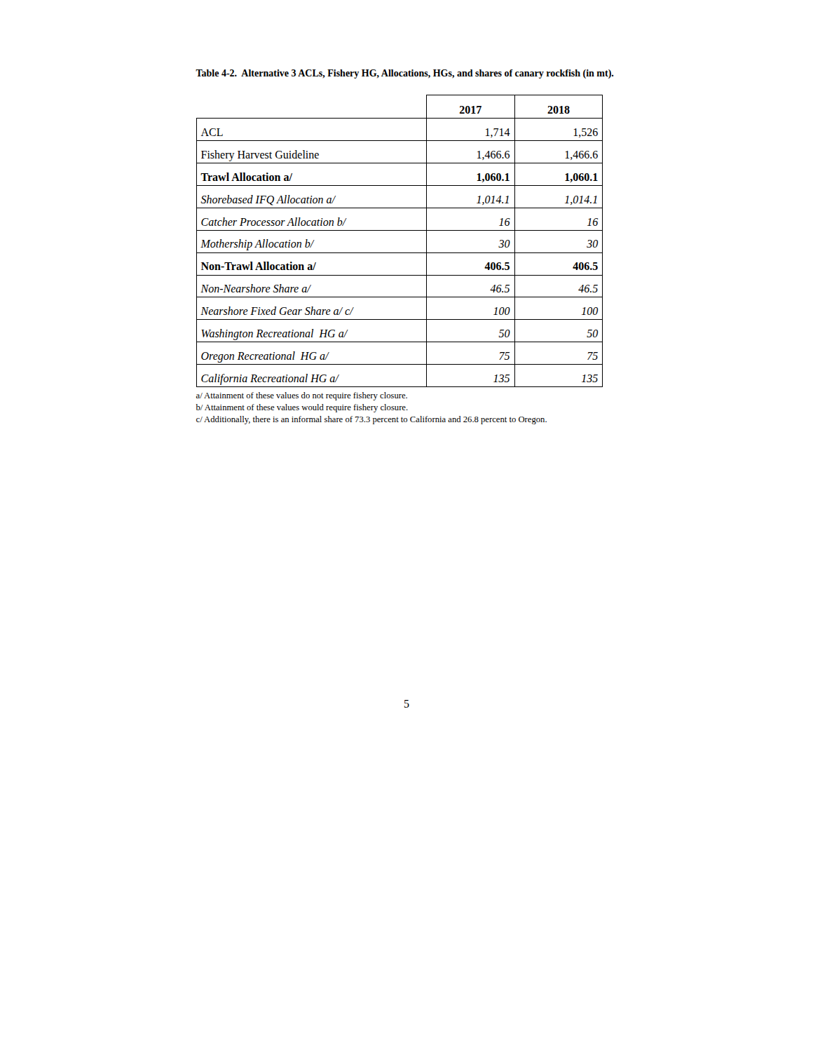Table 4-2. Alternative 3 ACLs, Fishery HG, Allocations, HGs, and shares of canary rockfish (in mt).
| | 2017 | 2018 |
| --- | --- | --- |
| ACL | 1,714 | 1,526 |
| Fishery Harvest Guideline | 1,466.6 | 1,466.6 |
| Trawl Allocation a/ | 1,060.1 | 1,060.1 |
| Shorebased IFQ Allocation a/ | 1,014.1 | 1,014.1 |
| Catcher Processor Allocation b/ | 16 | 16 |
| Mothership Allocation b/ | 30 | 30 |
| Non-Trawl Allocation a/ | 406.5 | 406.5 |
| Non-Nearshore Share a/ | 46.5 | 46.5 |
| Nearshore Fixed Gear Share a/ c/ | 100 | 100 |
| Washington Recreational HG a/ | 50 | 50 |
| Oregon Recreational HG a/ | 75 | 75 |
| California Recreational HG a/ | 135 | 135 |
a/ Attainment of these values do not require fishery closure.
b/ Attainment of these values would require fishery closure.
c/ Additionally, there is an informal share of 73.3 percent to California and 26.8 percent to Oregon.
5